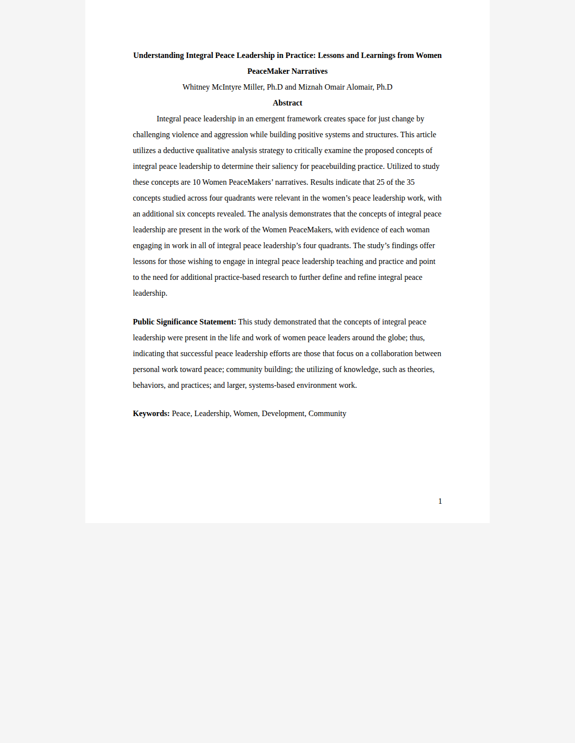Understanding Integral Peace Leadership in Practice: Lessons and Learnings from Women PeaceMaker Narratives
Whitney McIntyre Miller, Ph.D and Miznah Omair Alomair, Ph.D
Abstract
Integral peace leadership in an emergent framework creates space for just change by challenging violence and aggression while building positive systems and structures. This article utilizes a deductive qualitative analysis strategy to critically examine the proposed concepts of integral peace leadership to determine their saliency for peacebuilding practice. Utilized to study these concepts are 10 Women PeaceMakers’ narratives. Results indicate that 25 of the 35 concepts studied across four quadrants were relevant in the women’s peace leadership work, with an additional six concepts revealed. The analysis demonstrates that the concepts of integral peace leadership are present in the work of the Women PeaceMakers, with evidence of each woman engaging in work in all of integral peace leadership’s four quadrants. The study’s findings offer lessons for those wishing to engage in integral peace leadership teaching and practice and point to the need for additional practice-based research to further define and refine integral peace leadership.
Public Significance Statement: This study demonstrated that the concepts of integral peace leadership were present in the life and work of women peace leaders around the globe; thus, indicating that successful peace leadership efforts are those that focus on a collaboration between personal work toward peace; community building; the utilizing of knowledge, such as theories, behaviors, and practices; and larger, systems-based environment work.
Keywords: Peace, Leadership, Women, Development, Community
1